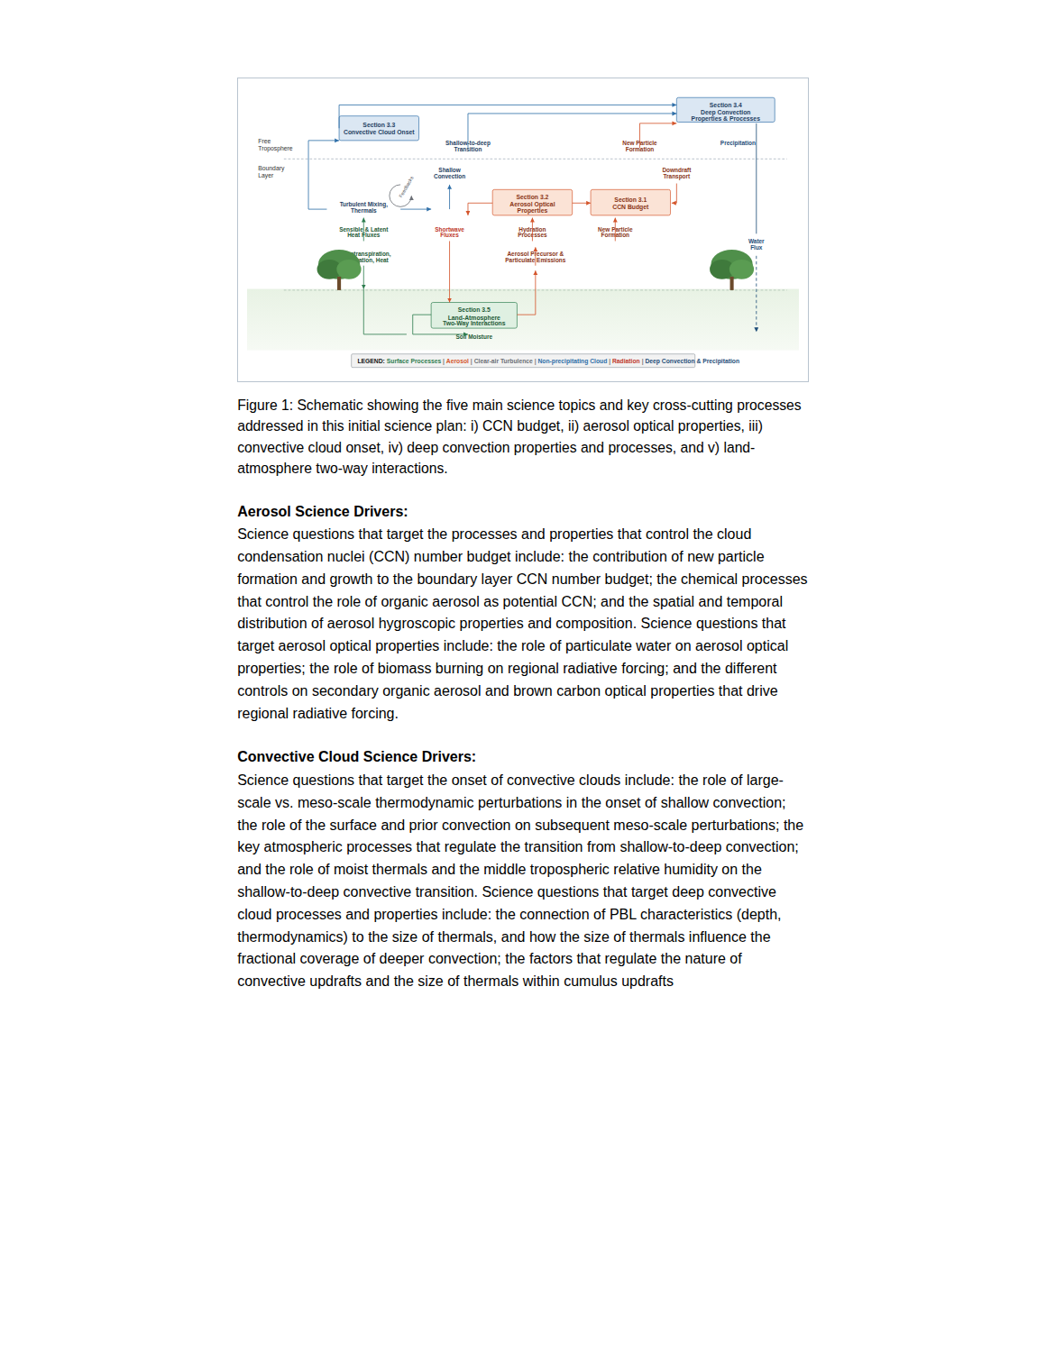Free Troposphere Boundary Layer Section 3.4 Deep Convection Properties & Processes Section 3.3 Convective Cloud Onset Section 3.2 Aerosol Optical Properties Section 3.1 CCN Budget Section 3.5 Land-Atmosphere Two-Way Interactions Shallow-to-deep Transition New Particle Formation Precipitation Shallow Convection Downdraft Transport Feedbacks Turbulent Mixing, Thermals Sensible & Latent Heat Fluxes Evapotranspiration, Evaporation, Heat Shortwave Fluxes Hydration Processes New Particle Formation Aerosol Precursor & Particulate Emissions Water Flux Soil Moisture LEGEND: Surface Processes | Aerosol | Clear-air Turbulence | Non-precipitating Cloud | Radiation | Deep Convection & Precipitation
Figure 1: Schematic showing the five main science topics and key cross-cutting processes addressed in this initial science plan: i) CCN budget, ii) aerosol optical properties, iii) convective cloud onset, iv) deep convection properties and processes, and v) land-atmosphere two-way interactions.
Aerosol Science Drivers:
Science questions that target the processes and properties that control the cloud condensation nuclei (CCN) number budget include: the contribution of new particle formation and growth to the boundary layer CCN number budget; the chemical processes that control the role of organic aerosol as potential CCN; and the spatial and temporal distribution of aerosol hygroscopic properties and composition. Science questions that target aerosol optical properties include: the role of particulate water on aerosol optical properties; the role of biomass burning on regional radiative forcing; and the different controls on secondary organic aerosol and brown carbon optical properties that drive regional radiative forcing.
Convective Cloud Science Drivers:
Science questions that target the onset of convective clouds include: the role of large-scale vs. meso-scale thermodynamic perturbations in the onset of shallow convection; the role of the surface and prior convection on subsequent meso-scale perturbations; the key atmospheric processes that regulate the transition from shallow-to-deep convection; and the role of moist thermals and the middle tropospheric relative humidity on the shallow-to-deep convective transition. Science questions that target deep convective cloud processes and properties include: the connection of PBL characteristics (depth, thermodynamics) to the size of thermals, and how the size of thermals influence the fractional coverage of deeper convection; the factors that regulate the nature of convective updrafts and the size of thermals within cumulus updrafts